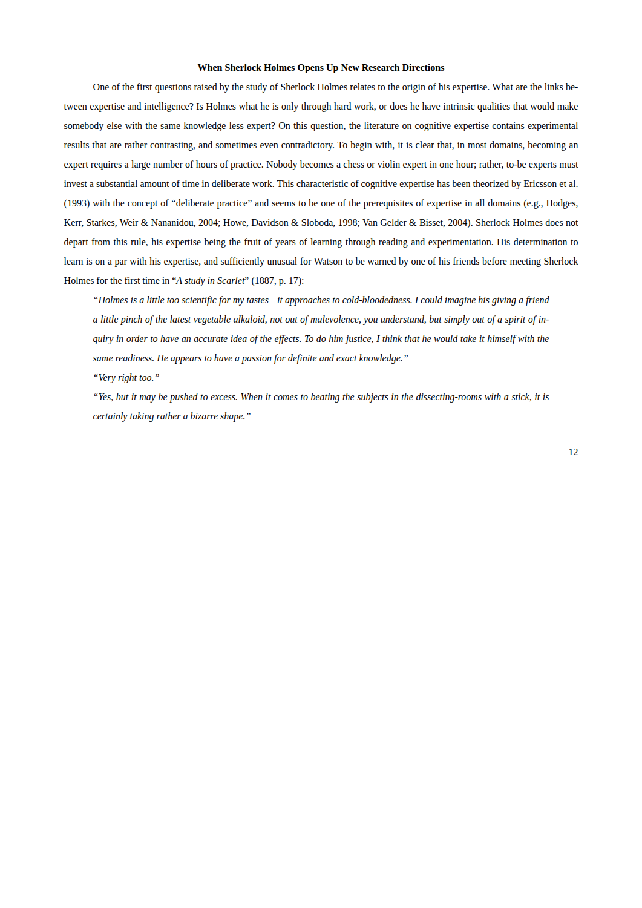When Sherlock Holmes Opens Up New Research Directions
One of the first questions raised by the study of Sherlock Holmes relates to the origin of his expertise. What are the links between expertise and intelligence? Is Holmes what he is only through hard work, or does he have intrinsic qualities that would make somebody else with the same knowledge less expert? On this question, the literature on cognitive expertise contains experimental results that are rather contrasting, and sometimes even contradictory. To begin with, it is clear that, in most domains, becoming an expert requires a large number of hours of practice. Nobody becomes a chess or violin expert in one hour; rather, to-be experts must invest a substantial amount of time in deliberate work. This characteristic of cognitive expertise has been theorized by Ericsson et al. (1993) with the concept of “deliberate practice” and seems to be one of the prerequisites of expertise in all domains (e.g., Hodges, Kerr, Starkes, Weir & Nananidou, 2004; Howe, Davidson & Sloboda, 1998; Van Gelder & Bisset, 2004). Sherlock Holmes does not depart from this rule, his expertise being the fruit of years of learning through reading and experimentation. His determination to learn is on a par with his expertise, and sufficiently unusual for Watson to be warned by one of his friends before meeting Sherlock Holmes for the first time in “A study in Scarlet” (1887, p. 17):
“Holmes is a little too scientific for my tastes—it approaches to cold-bloodedness. I could imagine his giving a friend a little pinch of the latest vegetable alkaloid, not out of malevolence, you understand, but simply out of a spirit of inquiry in order to have an accurate idea of the effects. To do him justice, I think that he would take it himself with the same readiness. He appears to have a passion for definite and exact knowledge.”
“Very right too.”
“Yes, but it may be pushed to excess. When it comes to beating the subjects in the dissecting-rooms with a stick, it is certainly taking rather a bizarre shape.”
12